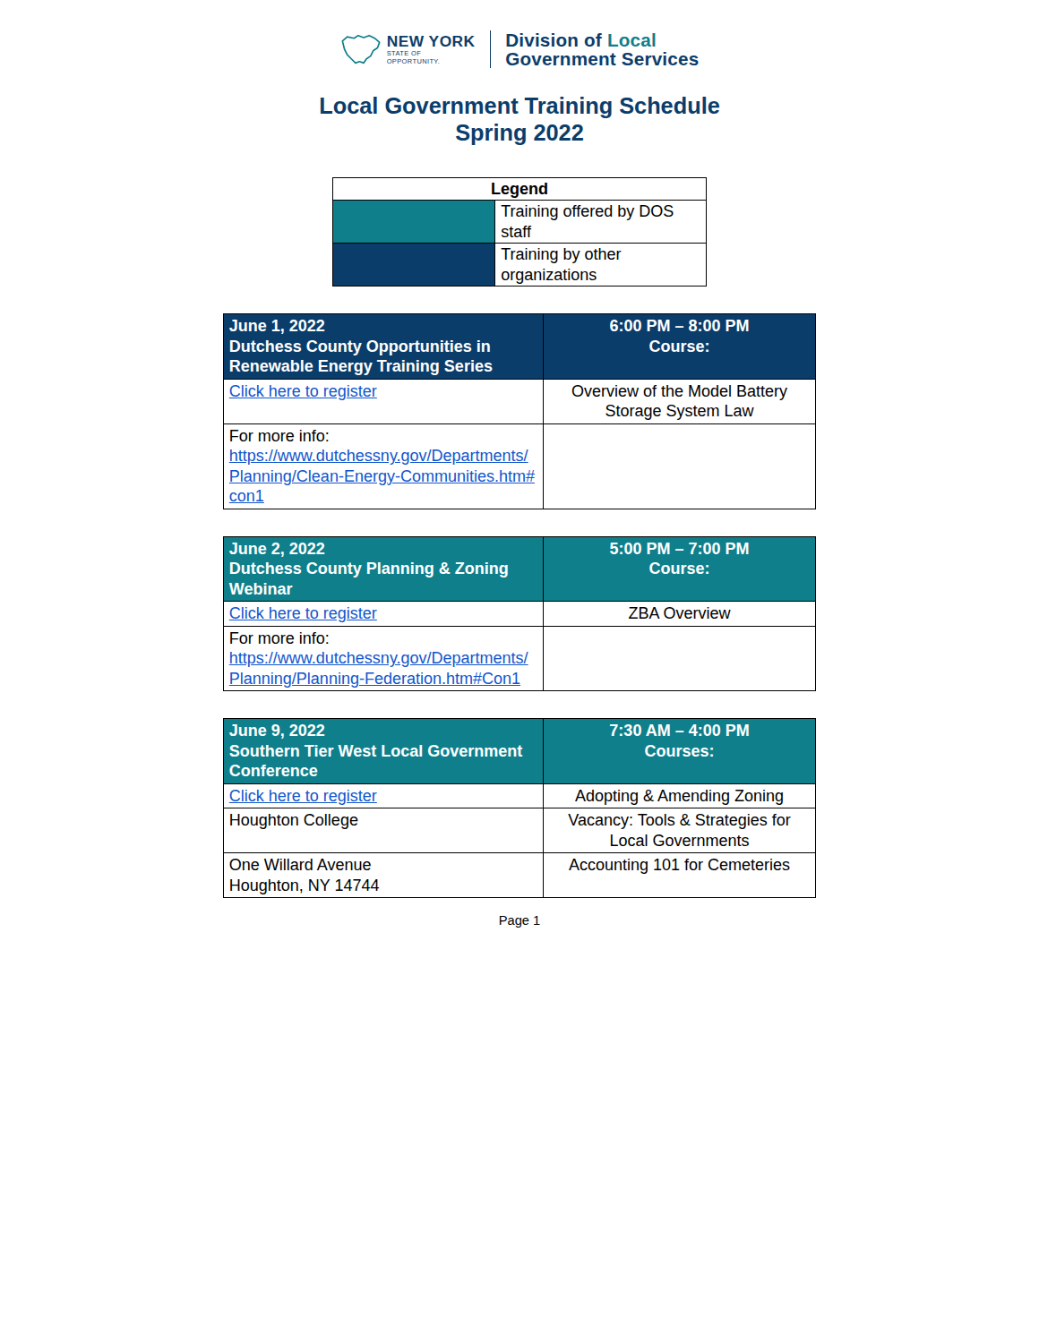NEW YORK STATE OF OPPORTUNITY.
Division of Local
Government Services
Local Government Training ScheduleSpring 2022
| Legend |
| --- |
| | Training offered by DOS staff |
| | Training by other organizations |
| June 1, 2022 Dutchess County Opportunities in Renewable Energy Training Series | 6:00 PM – 8:00 PM Course: |
| Click here to register | Overview of the Model Battery Storage System Law |
| For more info: https://www.dutchessny.gov/Departments/Planning/Clean-Energy-Communities.htm#con1 | |
| June 2, 2022 Dutchess County Planning & Zoning Webinar | 5:00 PM – 7:00 PM Course: |
| Click here to register | ZBA Overview |
| For more info: https://www.dutchessny.gov/Departments/Planning/Planning-Federation.htm#Con1 | |
| June 9, 2022 Southern Tier West Local Government Conference | 7:30 AM – 4:00 PM Courses: |
| Click here to register | Adopting & Amending Zoning |
| Houghton College | Vacancy: Tools & Strategies for Local Governments |
| One Willard Avenue Houghton, NY 14744 | Accounting 101 for Cemeteries |
Page 1